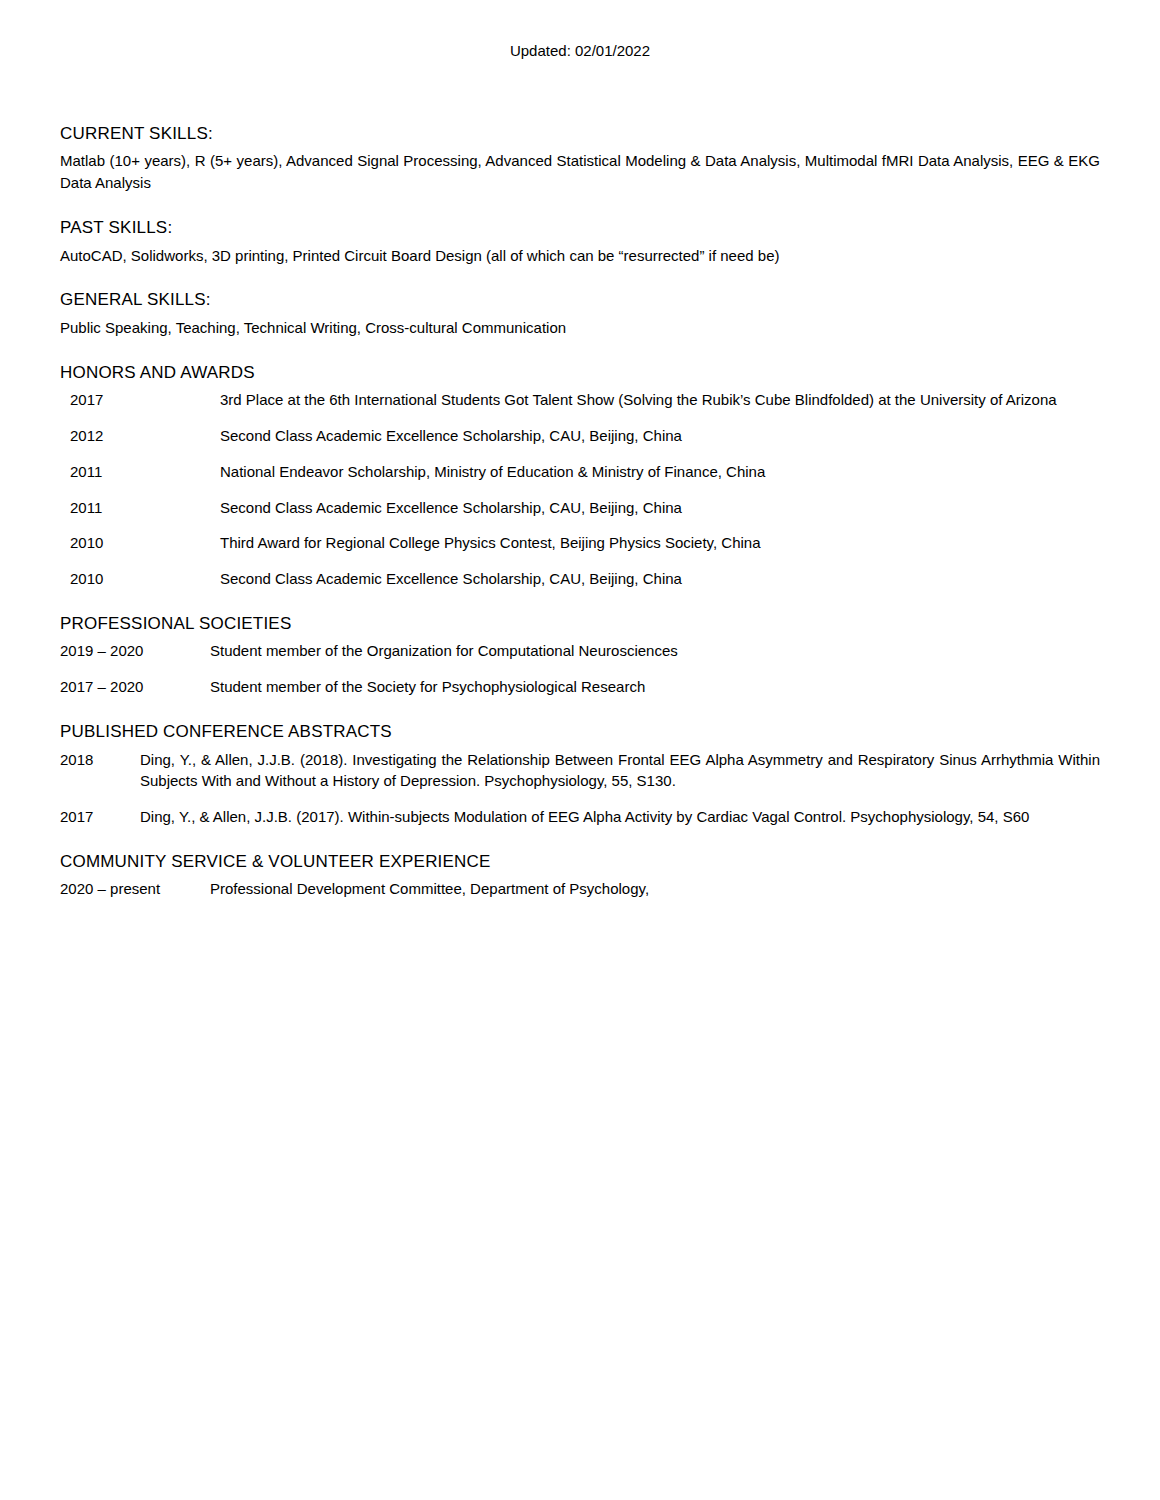Updated: 02/01/2022
CURRENT SKILLS:
Matlab (10+ years), R (5+ years), Advanced Signal Processing, Advanced Statistical Modeling & Data Analysis, Multimodal fMRI Data Analysis, EEG & EKG Data Analysis
PAST SKILLS:
AutoCAD, Solidworks, 3D printing, Printed Circuit Board Design (all of which can be “resurrected” if need be)
GENERAL SKILLS:
Public Speaking, Teaching, Technical Writing, Cross-cultural Communication
HONORS AND AWARDS
2017
3rd Place at the 6th International Students Got Talent Show (Solving the Rubik’s Cube Blindfolded) at the University of Arizona
2012
Second Class Academic Excellence Scholarship, CAU, Beijing, China
2011
National Endeavor Scholarship, Ministry of Education & Ministry of Finance, China
2011
Second Class Academic Excellence Scholarship, CAU, Beijing, China
2010
Third Award for Regional College Physics Contest, Beijing Physics Society, China
2010
Second Class Academic Excellence Scholarship, CAU, Beijing, China
PROFESSIONAL SOCIETIES
2019 – 2020
Student member of the Organization for Computational Neurosciences
2017 – 2020
Student member of the Society for Psychophysiological Research
PUBLISHED CONFERENCE ABSTRACTS
2018
Ding, Y., & Allen, J.J.B. (2018). Investigating the Relationship Between Frontal EEG Alpha Asymmetry and Respiratory Sinus Arrhythmia Within Subjects With and Without a History of Depression. Psychophysiology, 55, S130.
2017
Ding, Y., & Allen, J.J.B. (2017). Within-subjects Modulation of EEG Alpha Activity by Cardiac Vagal Control. Psychophysiology, 54, S60
COMMUNITY SERVICE & VOLUNTEER EXPERIENCE
2020 – present
Professional Development Committee, Department of Psychology,